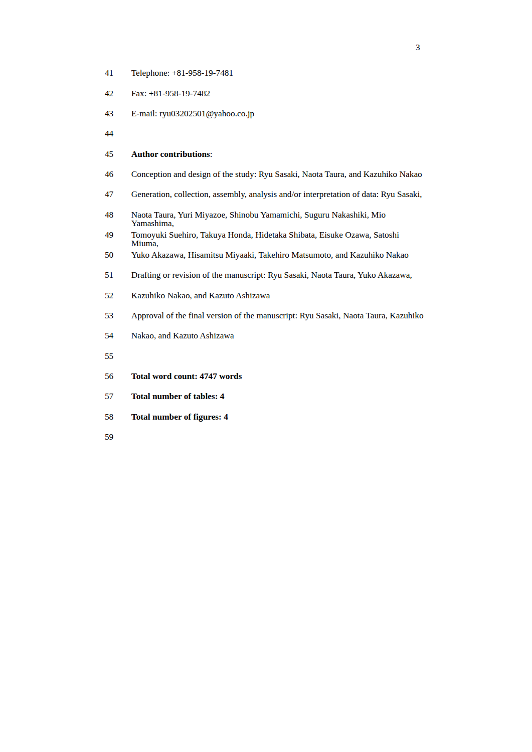3
| 41 | Telephone: +81-958-19-7481 |
| 42 | Fax: +81-958-19-7482 |
| 43 | E-mail: ryu03202501@yahoo.co.jp |
| 44 | |
| 45 | Author contributions : |
| 46 | Conception and design of the study: Ryu Sasaki, Naota Taura, and Kazuhiko Nakao |
| 47 | Generation, collection, assembly, analysis and/or interpretation of data: Ryu Sasaki, |
| 48 | Naota Taura, Yuri Miyazoe, Shinobu Yamamichi, Suguru Nakashiki, Mio Yamashima, |
| 49 | Tomoyuki Suehiro, Takuya Honda, Hidetaka Shibata, Eisuke Ozawa, Satoshi Miuma, |
| 50 | Yuko Akazawa, Hisamitsu Miyaaki, Takehiro Matsumoto, and Kazuhiko Nakao |
| 51 | Drafting or revision of the manuscript: Ryu Sasaki, Naota Taura, Yuko Akazawa, |
| 52 | Kazuhiko Nakao, and Kazuto Ashizawa |
| 53 | Approval of the final version of the manuscript: Ryu Sasaki, Naota Taura, Kazuhiko |
| 54 | Nakao, and Kazuto Ashizawa |
| 55 | |
| 56 | Total word count: 4747 words |
| 57 | Total number of tables: 4 |
| 58 | Total number of figures: 4 |
| 59 | |